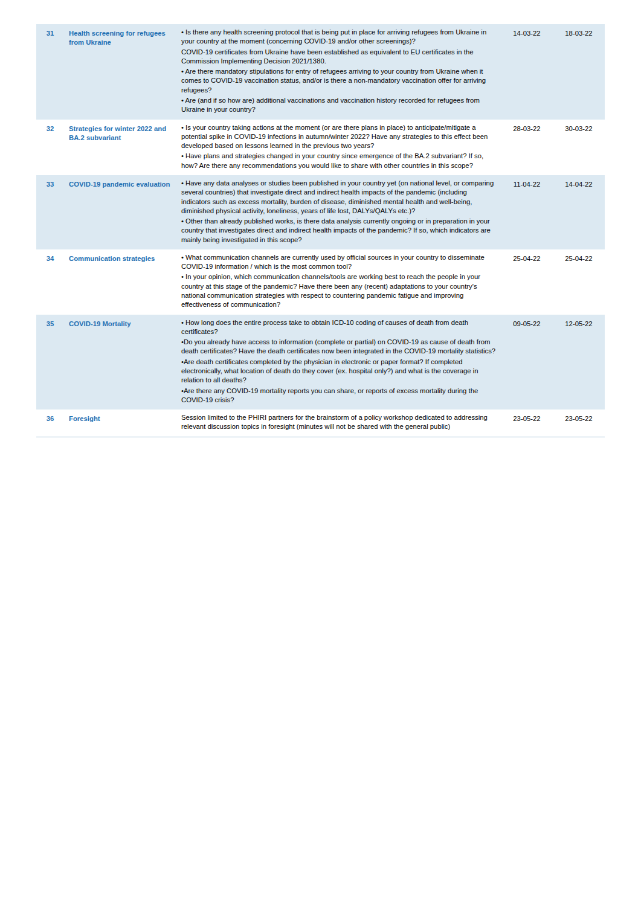| 31 | Health screening for refugees from Ukraine | • Is there any health screening protocol that is being put in place for arriving refugees from Ukraine in your country at the moment (concerning COVID-19 and/or other screenings)? COVID-19 certificates from Ukraine have been established as equivalent to EU certificates in the Commission Implementing Decision 2021/1380. • Are there mandatory stipulations for entry of refugees arriving to your country from Ukraine when it comes to COVID-19 vaccination status, and/or is there a non-mandatory vaccination offer for arriving refugees? • Are (and if so how are) additional vaccinations and vaccination history recorded for refugees from Ukraine in your country? | 14-03-22 | 18-03-22 |
| 32 | Strategies for winter 2022 and BA.2 subvariant | • Is your country taking actions at the moment (or are there plans in place) to anticipate/mitigate a potential spike in COVID-19 infections in autumn/winter 2022? Have any strategies to this effect been developed based on lessons learned in the previous two years? • Have plans and strategies changed in your country since emergence of the BA.2 subvariant? If so, how? Are there any recommendations you would like to share with other countries in this scope? | 28-03-22 | 30-03-22 |
| 33 | COVID-19 pandemic evaluation | • Have any data analyses or studies been published in your country yet (on national level, or comparing several countries) that investigate direct and indirect health impacts of the pandemic (including indicators such as excess mortality, burden of disease, diminished mental health and well-being, diminished physical activity, loneliness, years of life lost, DALYs/QALYs etc.)? • Other than already published works, is there data analysis currently ongoing or in preparation in your country that investigates direct and indirect health impacts of the pandemic? If so, which indicators are mainly being investigated in this scope? | 11-04-22 | 14-04-22 |
| 34 | Communication strategies | • What communication channels are currently used by official sources in your country to disseminate COVID-19 information / which is the most common tool? • In your opinion, which communication channels/tools are working best to reach the people in your country at this stage of the pandemic? Have there been any (recent) adaptations to your country's national communication strategies with respect to countering pandemic fatigue and improving effectiveness of communication? | 25-04-22 | 25-04-22 |
| 35 | COVID-19 Mortality | • How long does the entire process take to obtain ICD-10 coding of causes of death from death certificates? •Do you already have access to information (complete or partial) on COVID-19 as cause of death from death certificates? Have the death certificates now been integrated in the COVID-19 mortality statistics? •Are death certificates completed by the physician in electronic or paper format? If completed electronically, what location of death do they cover (ex. hospital only?) and what is the coverage in relation to all deaths? •Are there any COVID-19 mortality reports you can share, or reports of excess mortality during the COVID-19 crisis? | 09-05-22 | 12-05-22 |
| 36 | Foresight | Session limited to the PHIRI partners for the brainstorm of a policy workshop dedicated to addressing relevant discussion topics in foresight (minutes will not be shared with the general public) | 23-05-22 | 23-05-22 |